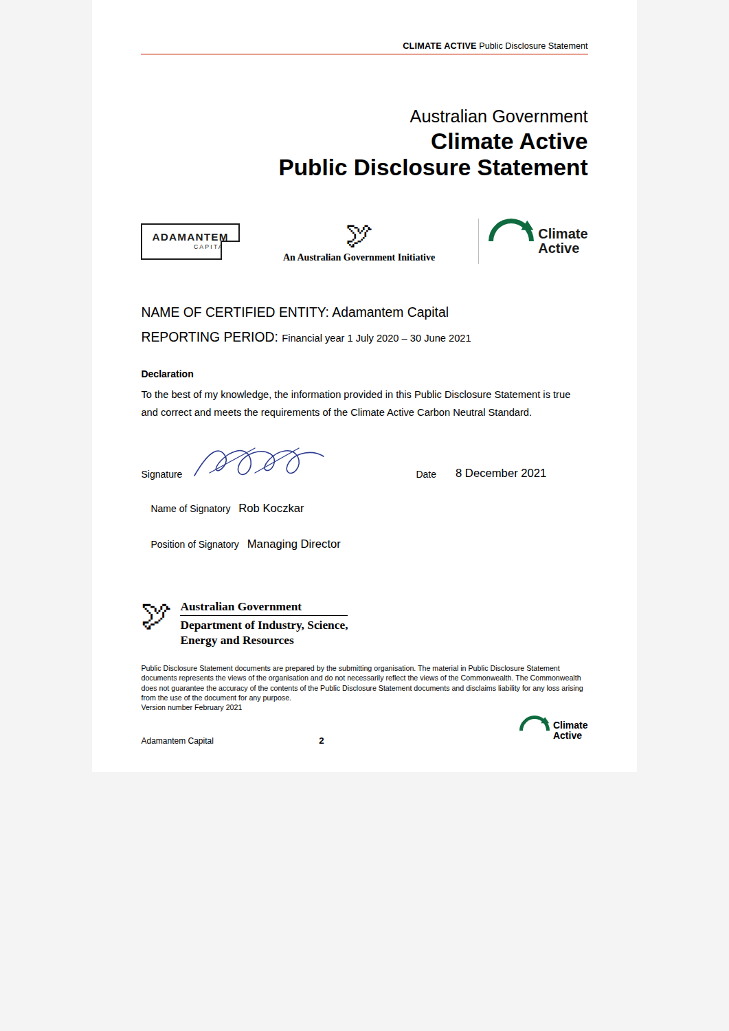CLIMATE ACTIVE Public Disclosure Statement
Australian Government
Climate Active
Public Disclosure Statement
ADAMANTEM CAPITAL
🕊
An Australian Government Initiative
Climate Active
NAME OF CERTIFIED ENTITY: Adamantem Capital
REPORTING PERIOD: Financial year 1 July 2020 – 30 June 2021
Declaration
To the best of my knowledge, the information provided in this Public Disclosure Statement is true and correct and meets the requirements of the Climate Active Carbon Neutral Standard.
Signature
Date
8 December 2021
Name of Signatory Rob Koczkar
Position of Signatory Managing Director
🕊
Australian Government
Department of Industry, Science,
Energy and Resources
Public Disclosure Statement documents are prepared by the submitting organisation. The material in Public Disclosure Statement documents represents the views of the organisation and do not necessarily reflect the views of the Commonwealth. The Commonwealth does not guarantee the accuracy of the contents of the Public Disclosure Statement documents and disclaims liability for any loss arising from the use of the document for any purpose.
Version number February 2021
Adamantem Capital 2
Climate Active